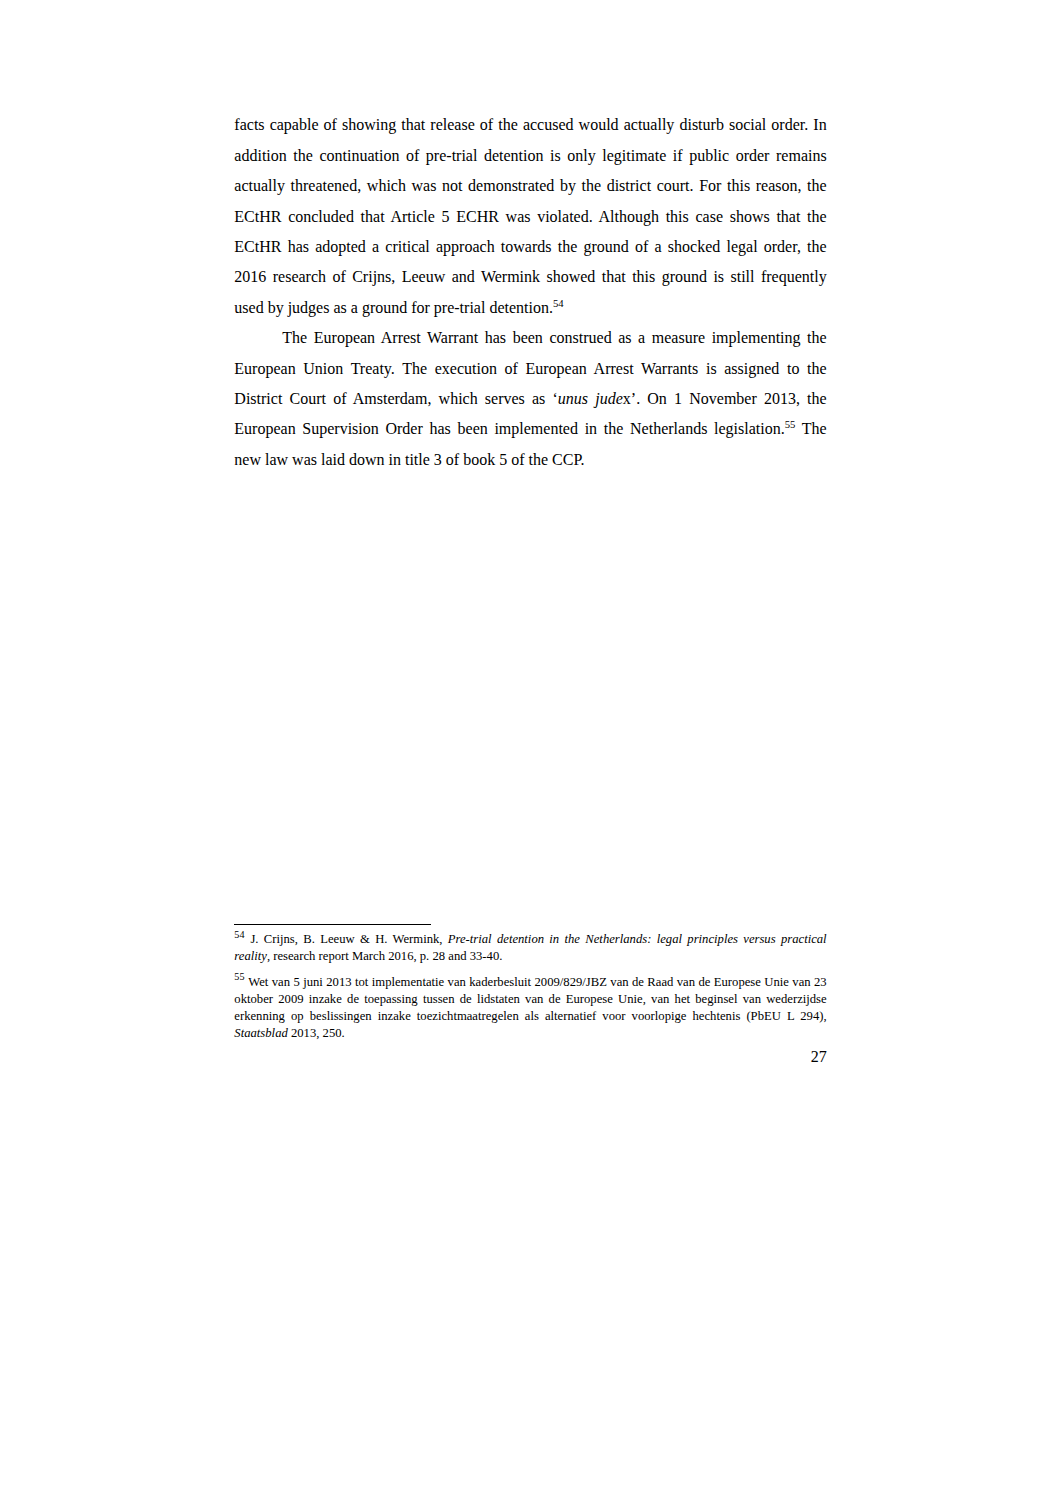facts capable of showing that release of the accused would actually disturb social order. In addition the continuation of pre-trial detention is only legitimate if public order remains actually threatened, which was not demonstrated by the district court. For this reason, the ECtHR concluded that Article 5 ECHR was violated. Although this case shows that the ECtHR has adopted a critical approach towards the ground of a shocked legal order, the 2016 research of Crijns, Leeuw and Wermink showed that this ground is still frequently used by judges as a ground for pre-trial detention.54
The European Arrest Warrant has been construed as a measure implementing the European Union Treaty. The execution of European Arrest Warrants is assigned to the District Court of Amsterdam, which serves as ‘unus judex’. On 1 November 2013, the European Supervision Order has been implemented in the Netherlands legislation.55 The new law was laid down in title 3 of book 5 of the CCP.
54 J. Crijns, B. Leeuw & H. Wermink, Pre-trial detention in the Netherlands: legal principles versus practical reality, research report March 2016, p. 28 and 33-40.
55 Wet van 5 juni 2013 tot implementatie van kaderbesluit 2009/829/JBZ van de Raad van de Europese Unie van 23 oktober 2009 inzake de toepassing tussen de lidstaten van de Europese Unie, van het beginsel van wederzijdse erkenning op beslissingen inzake toezichtmaatregelen als alternatief voor voorlopige hechtenis (PbEU L 294), Staatsblad 2013, 250.
27